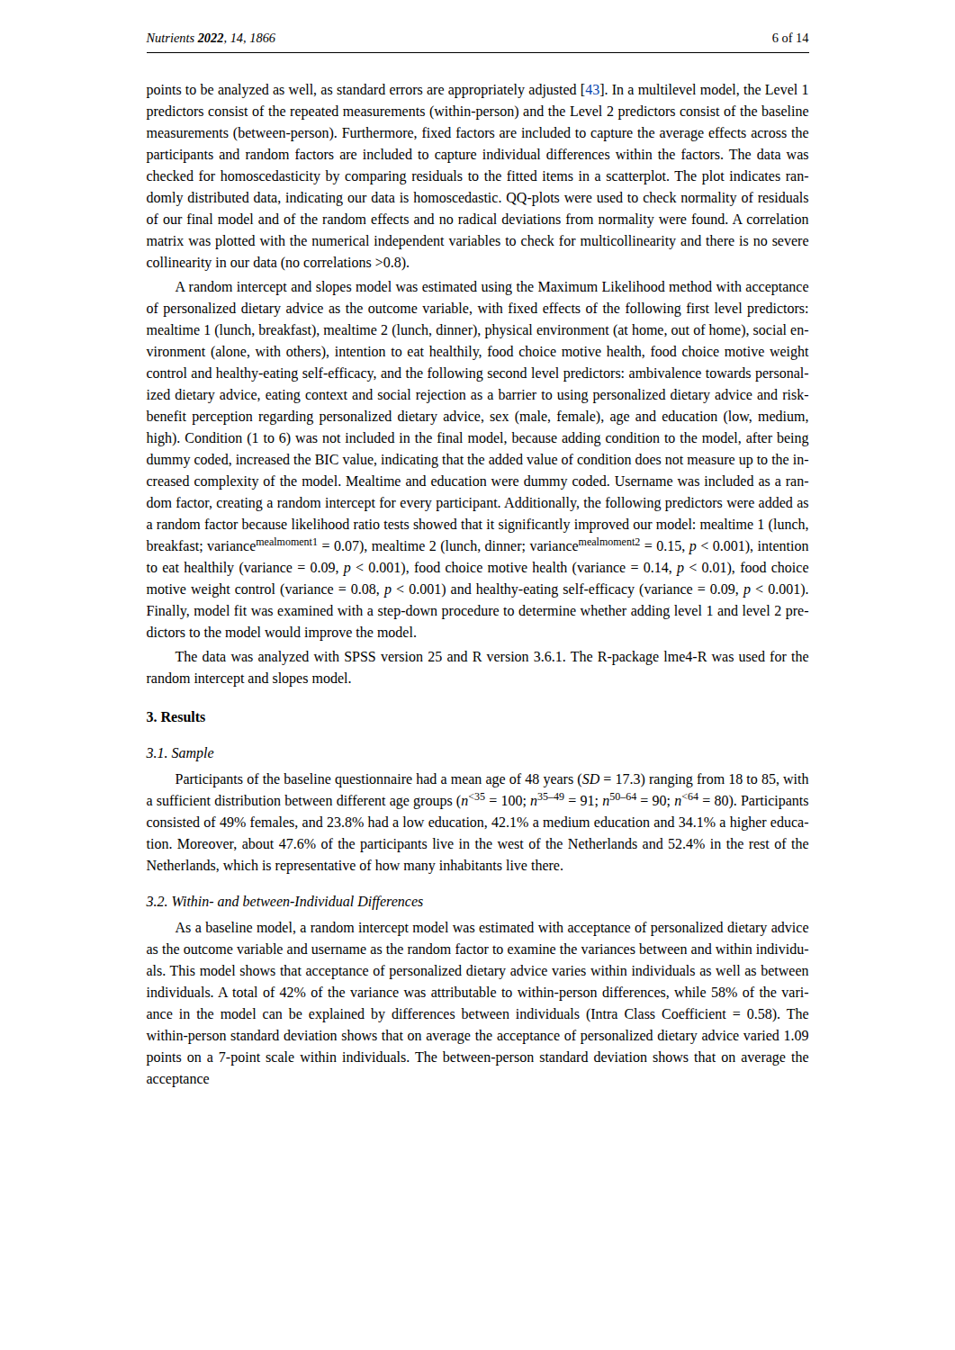Nutrients 2022, 14, 1866 6 of 14
points to be analyzed as well, as standard errors are appropriately adjusted [43]. In a multilevel model, the Level 1 predictors consist of the repeated measurements (within-person) and the Level 2 predictors consist of the baseline measurements (between-person). Furthermore, fixed factors are included to capture the average effects across the participants and random factors are included to capture individual differences within the factors. The data was checked for homoscedasticity by comparing residuals to the fitted items in a scatterplot. The plot indicates randomly distributed data, indicating our data is homoscedastic. QQ-plots were used to check normality of residuals of our final model and of the random effects and no radical deviations from normality were found. A correlation matrix was plotted with the numerical independent variables to check for multicollinearity and there is no severe collinearity in our data (no correlations >0.8).
A random intercept and slopes model was estimated using the Maximum Likelihood method with acceptance of personalized dietary advice as the outcome variable, with fixed effects of the following first level predictors: mealtime 1 (lunch, breakfast), mealtime 2 (lunch, dinner), physical environment (at home, out of home), social environment (alone, with others), intention to eat healthily, food choice motive health, food choice motive weight control and healthy-eating self-efficacy, and the following second level predictors: ambivalence towards personalized dietary advice, eating context and social rejection as a barrier to using personalized dietary advice and risk-benefit perception regarding personalized dietary advice, sex (male, female), age and education (low, medium, high). Condition (1 to 6) was not included in the final model, because adding condition to the model, after being dummy coded, increased the BIC value, indicating that the added value of condition does not measure up to the increased complexity of the model. Mealtime and education were dummy coded. Username was included as a random factor, creating a random intercept for every participant. Additionally, the following predictors were added as a random factor because likelihood ratio tests showed that it significantly improved our model: mealtime 1 (lunch, breakfast; variancemealmoment1 = 0.07), mealtime 2 (lunch, dinner; variancemealmoment2 = 0.15, p < 0.001), intention to eat healthily (variance = 0.09, p < 0.001), food choice motive health (variance = 0.14, p < 0.01), food choice motive weight control (variance = 0.08, p < 0.001) and healthy-eating self-efficacy (variance = 0.09, p < 0.001). Finally, model fit was examined with a step-down procedure to determine whether adding level 1 and level 2 predictors to the model would improve the model.
The data was analyzed with SPSS version 25 and R version 3.6.1. The R-package lme4-R was used for the random intercept and slopes model.
3. Results
3.1. Sample
Participants of the baseline questionnaire had a mean age of 48 years (SD = 17.3) ranging from 18 to 85, with a sufficient distribution between different age groups (n<35 = 100; n35–49 = 91; n50–64 = 90; n<64 = 80). Participants consisted of 49% females, and 23.8% had a low education, 42.1% a medium education and 34.1% a higher education. Moreover, about 47.6% of the participants live in the west of the Netherlands and 52.4% in the rest of the Netherlands, which is representative of how many inhabitants live there.
3.2. Within- and between-Individual Differences
As a baseline model, a random intercept model was estimated with acceptance of personalized dietary advice as the outcome variable and username as the random factor to examine the variances between and within individuals. This model shows that acceptance of personalized dietary advice varies within individuals as well as between individuals. A total of 42% of the variance was attributable to within-person differences, while 58% of the variance in the model can be explained by differences between individuals (Intra Class Coefficient = 0.58). The within-person standard deviation shows that on average the acceptance of personalized dietary advice varied 1.09 points on a 7-point scale within individuals. The between-person standard deviation shows that on average the acceptance